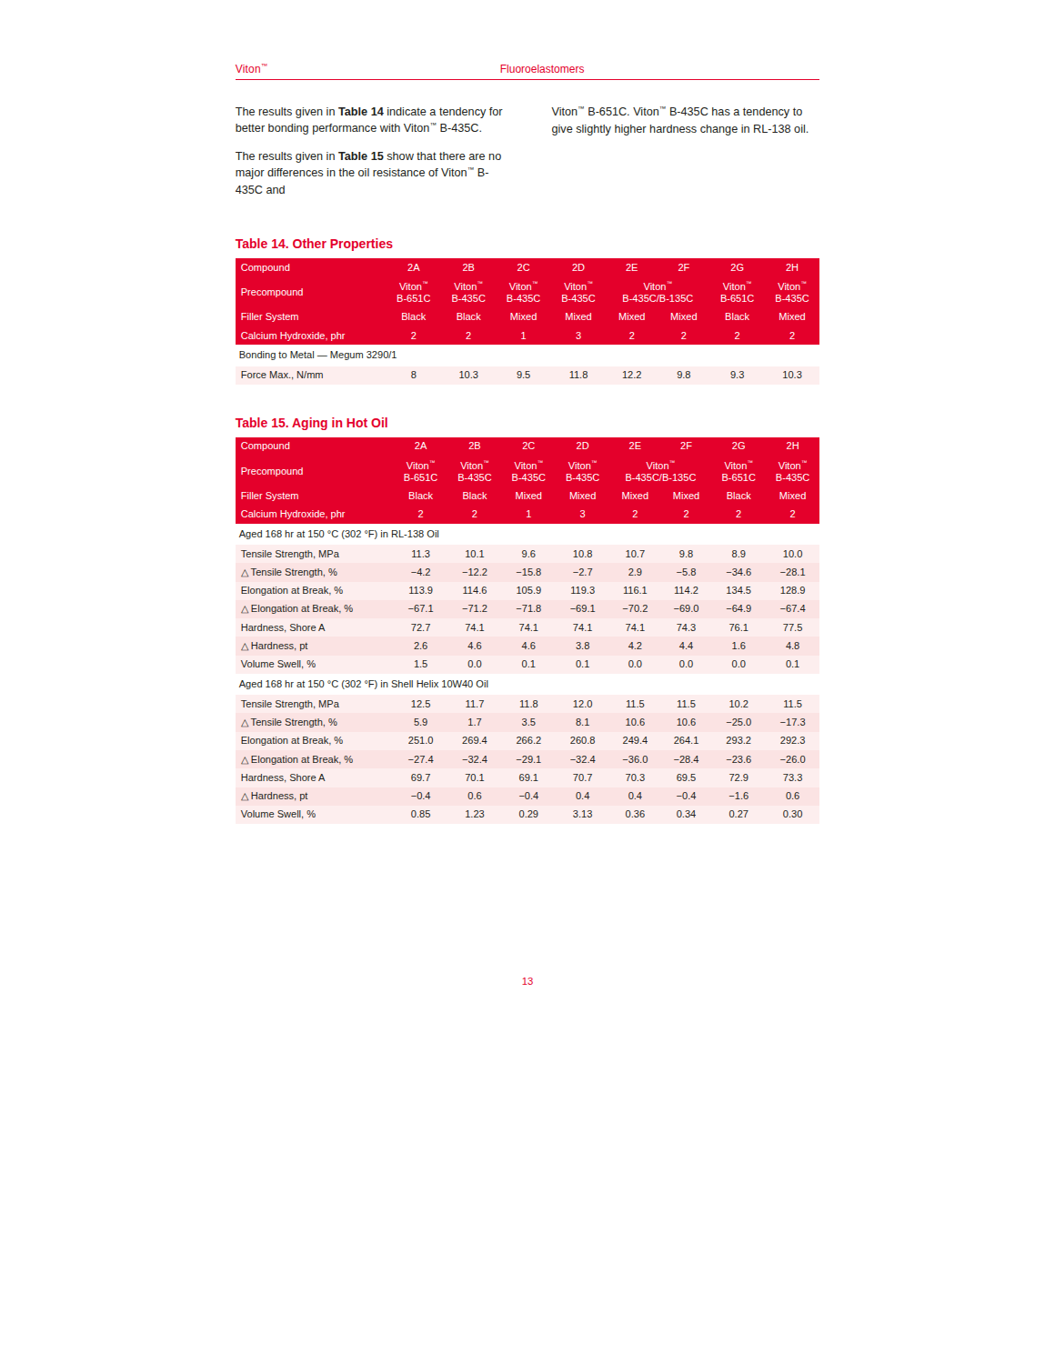Viton™ Fluoroelastomers
The results given in Table 14 indicate a tendency for better bonding performance with Viton™ B-435C.
The results given in Table 15 show that there are no major differences in the oil resistance of Viton™ B-435C and
Viton™ B-651C. Viton™ B-435C has a tendency to give slightly higher hardness change in RL-138 oil.
Table 14. Other Properties
| Compound | 2A | 2B | 2C | 2D | 2E | 2F | 2G | 2H |
| --- | --- | --- | --- | --- | --- | --- | --- | --- |
| Precompound | Viton ™ B-651C | Viton ™ B-435C | Viton ™ B-435C | Viton ™ B-435C | Viton ™ B-435C/B-135C | Viton ™ B-651C | Viton ™ B-435C |
| Filler System | Black | Black | Mixed | Mixed | Mixed | Mixed | Black | Mixed |
| Calcium Hydroxide, phr | 2 | 2 | 1 | 3 | 2 | 2 | 2 | 2 |
| Bonding to Metal — Megum 3290/1 |
| Force Max., N/mm | 8 | 10.3 | 9.5 | 11.8 | 12.2 | 9.8 | 9.3 | 10.3 |
Table 15. Aging in Hot Oil
| Compound | 2A | 2B | 2C | 2D | 2E | 2F | 2G | 2H |
| --- | --- | --- | --- | --- | --- | --- | --- | --- |
| Precompound | Viton ™ B-651C | Viton ™ B-435C | Viton ™ B-435C | Viton ™ B-435C | Viton ™ B-435C/B-135C | Viton ™ B-651C | Viton ™ B-435C |
| Filler System | Black | Black | Mixed | Mixed | Mixed | Mixed | Black | Mixed |
| Calcium Hydroxide, phr | 2 | 2 | 1 | 3 | 2 | 2 | 2 | 2 |
| Aged 168 hr at 150 °C (302 °F) in RL-138 Oil |
| Tensile Strength, MPa | 11.3 | 10.1 | 9.6 | 10.8 | 10.7 | 9.8 | 8.9 | 10.0 |
| △ Tensile Strength, % | −4.2 | −12.2 | −15.8 | −2.7 | 2.9 | −5.8 | −34.6 | −28.1 |
| Elongation at Break, % | 113.9 | 114.6 | 105.9 | 119.3 | 116.1 | 114.2 | 134.5 | 128.9 |
| △ Elongation at Break, % | −67.1 | −71.2 | −71.8 | −69.1 | −70.2 | −69.0 | −64.9 | −67.4 |
| Hardness, Shore A | 72.7 | 74.1 | 74.1 | 74.1 | 74.1 | 74.3 | 76.1 | 77.5 |
| △ Hardness, pt | 2.6 | 4.6 | 4.6 | 3.8 | 4.2 | 4.4 | 1.6 | 4.8 |
| Volume Swell, % | 1.5 | 0.0 | 0.1 | 0.1 | 0.0 | 0.0 | 0.0 | 0.1 |
| Aged 168 hr at 150 °C (302 °F) in Shell Helix 10W40 Oil |
| Tensile Strength, MPa | 12.5 | 11.7 | 11.8 | 12.0 | 11.5 | 11.5 | 10.2 | 11.5 |
| △ Tensile Strength, % | 5.9 | 1.7 | 3.5 | 8.1 | 10.6 | 10.6 | −25.0 | −17.3 |
| Elongation at Break, % | 251.0 | 269.4 | 266.2 | 260.8 | 249.4 | 264.1 | 293.2 | 292.3 |
| △ Elongation at Break, % | −27.4 | −32.4 | −29.1 | −32.4 | −36.0 | −28.4 | −23.6 | −26.0 |
| Hardness, Shore A | 69.7 | 70.1 | 69.1 | 70.7 | 70.3 | 69.5 | 72.9 | 73.3 |
| △ Hardness, pt | −0.4 | 0.6 | −0.4 | 0.4 | 0.4 | −0.4 | −1.6 | 0.6 |
| Volume Swell, % | 0.85 | 1.23 | 0.29 | 3.13 | 0.36 | 0.34 | 0.27 | 0.30 |
13